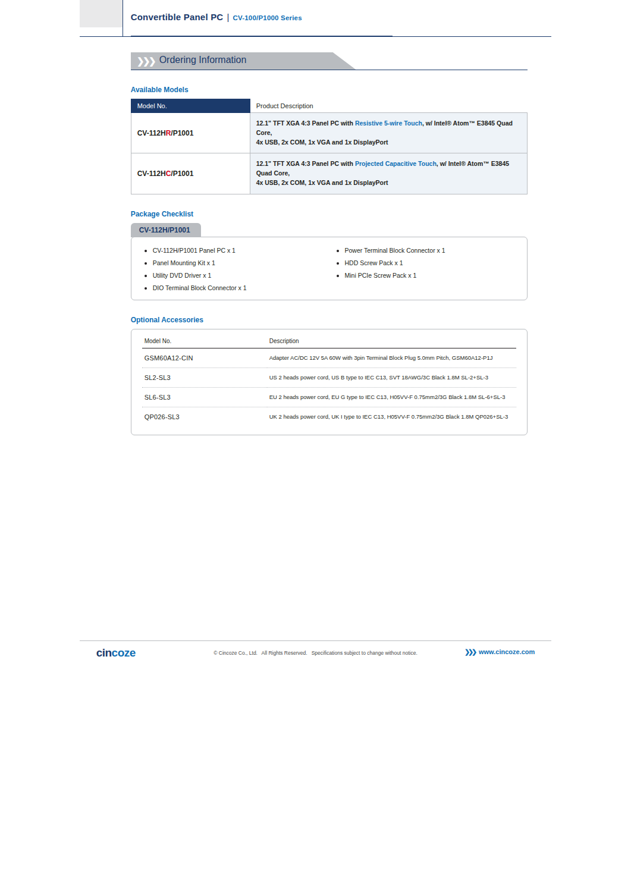Convertible Panel PC|CV-100/P1000 Series
❯❯❯
Ordering Information
Available Models
| Model No. | Product Description |
| --- | --- |
| CV-112H R /P1001 | 12.1" TFT XGA 4:3 Panel PC with Resistive 5-wire Touch , w/ Intel® Atom™ E3845 Quad Core, 4x USB, 2x COM, 1x VGA and 1x DisplayPort |
| CV-112H C /P1001 | 12.1" TFT XGA 4:3 Panel PC with Projected Capacitive Touch , w/ Intel® Atom™ E3845 Quad Core, 4x USB, 2x COM, 1x VGA and 1x DisplayPort |
Package Checklist
CV-112H/P1001
CV-112H/P1001 Panel PC x 1
Panel Mounting Kit x 1
Utility DVD Driver x 1
DIO Terminal Block Connector x 1
Power Terminal Block Connector x 1
HDD Screw Pack x 1
Mini PCIe Screw Pack x 1
Optional Accessories
| Model No. | Description |
| --- | --- |
| GSM60A12-CIN | Adapter AC/DC 12V 5A 60W with 3pin Terminal Block Plug 5.0mm Pitch, GSM60A12-P1J |
| SL2-SL3 | US 2 heads power cord, US B type to IEC C13, SVT 18AWG/3C Black 1.8M SL-2+SL-3 |
| SL6-SL3 | EU 2 heads power cord, EU G type to IEC C13, H05VV-F 0.75mm2/3G Black 1.8M SL-6+SL-3 |
| QP026-SL3 | UK 2 heads power cord, UK I type to IEC C13, H05VV-F 0.75mm2/3G Black 1.8M QP026+SL-3 |
cin coze
© Cincoze Co., Ltd. All Rights Reserved. Specifications subject to change without notice.
❯❯❯www.cincoze.com